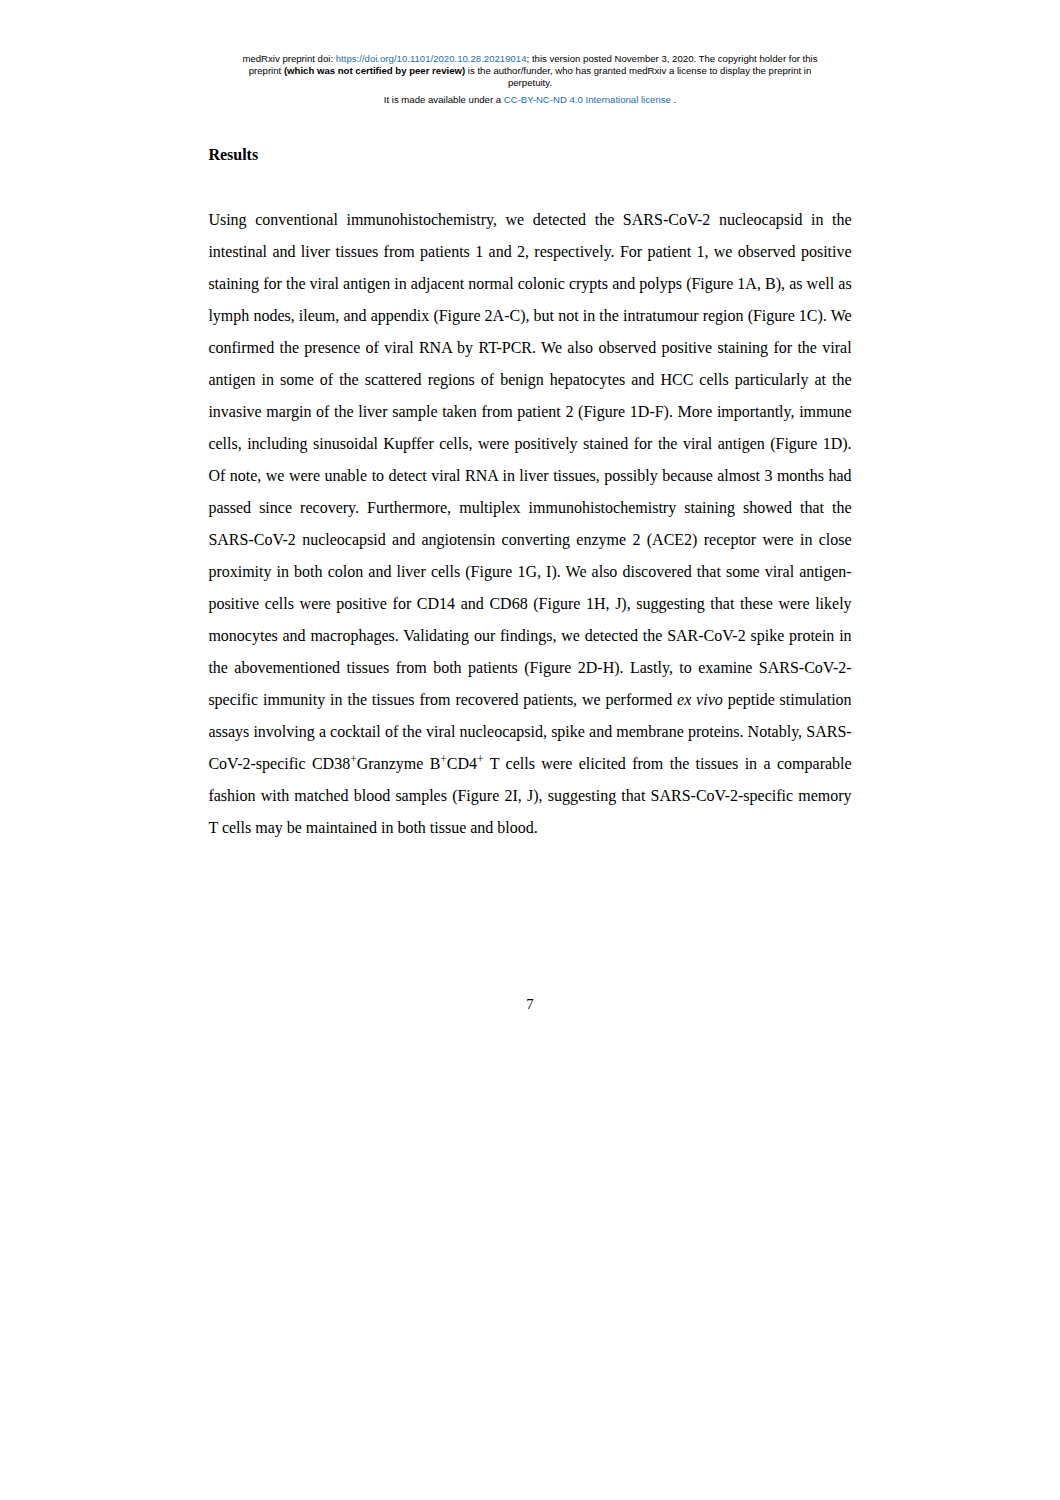medRxiv preprint doi: https://doi.org/10.1101/2020.10.28.20219014; this version posted November 3, 2020. The copyright holder for this preprint (which was not certified by peer review) is the author/funder, who has granted medRxiv a license to display the preprint in perpetuity. It is made available under a CC-BY-NC-ND 4.0 International license .
Results
Using conventional immunohistochemistry, we detected the SARS-CoV-2 nucleocapsid in the intestinal and liver tissues from patients 1 and 2, respectively. For patient 1, we observed positive staining for the viral antigen in adjacent normal colonic crypts and polyps (Figure 1A, B), as well as lymph nodes, ileum, and appendix (Figure 2A-C), but not in the intratumour region (Figure 1C). We confirmed the presence of viral RNA by RT-PCR. We also observed positive staining for the viral antigen in some of the scattered regions of benign hepatocytes and HCC cells particularly at the invasive margin of the liver sample taken from patient 2 (Figure 1D-F). More importantly, immune cells, including sinusoidal Kupffer cells, were positively stained for the viral antigen (Figure 1D). Of note, we were unable to detect viral RNA in liver tissues, possibly because almost 3 months had passed since recovery. Furthermore, multiplex immunohistochemistry staining showed that the SARS-CoV-2 nucleocapsid and angiotensin converting enzyme 2 (ACE2) receptor were in close proximity in both colon and liver cells (Figure 1G, I). We also discovered that some viral antigen-positive cells were positive for CD14 and CD68 (Figure 1H, J), suggesting that these were likely monocytes and macrophages. Validating our findings, we detected the SAR-CoV-2 spike protein in the abovementioned tissues from both patients (Figure 2D-H). Lastly, to examine SARS-CoV-2-specific immunity in the tissues from recovered patients, we performed ex vivo peptide stimulation assays involving a cocktail of the viral nucleocapsid, spike and membrane proteins. Notably, SARS-CoV-2-specific CD38+Granzyme B+CD4+ T cells were elicited from the tissues in a comparable fashion with matched blood samples (Figure 2I, J), suggesting that SARS-CoV-2-specific memory T cells may be maintained in both tissue and blood.
7